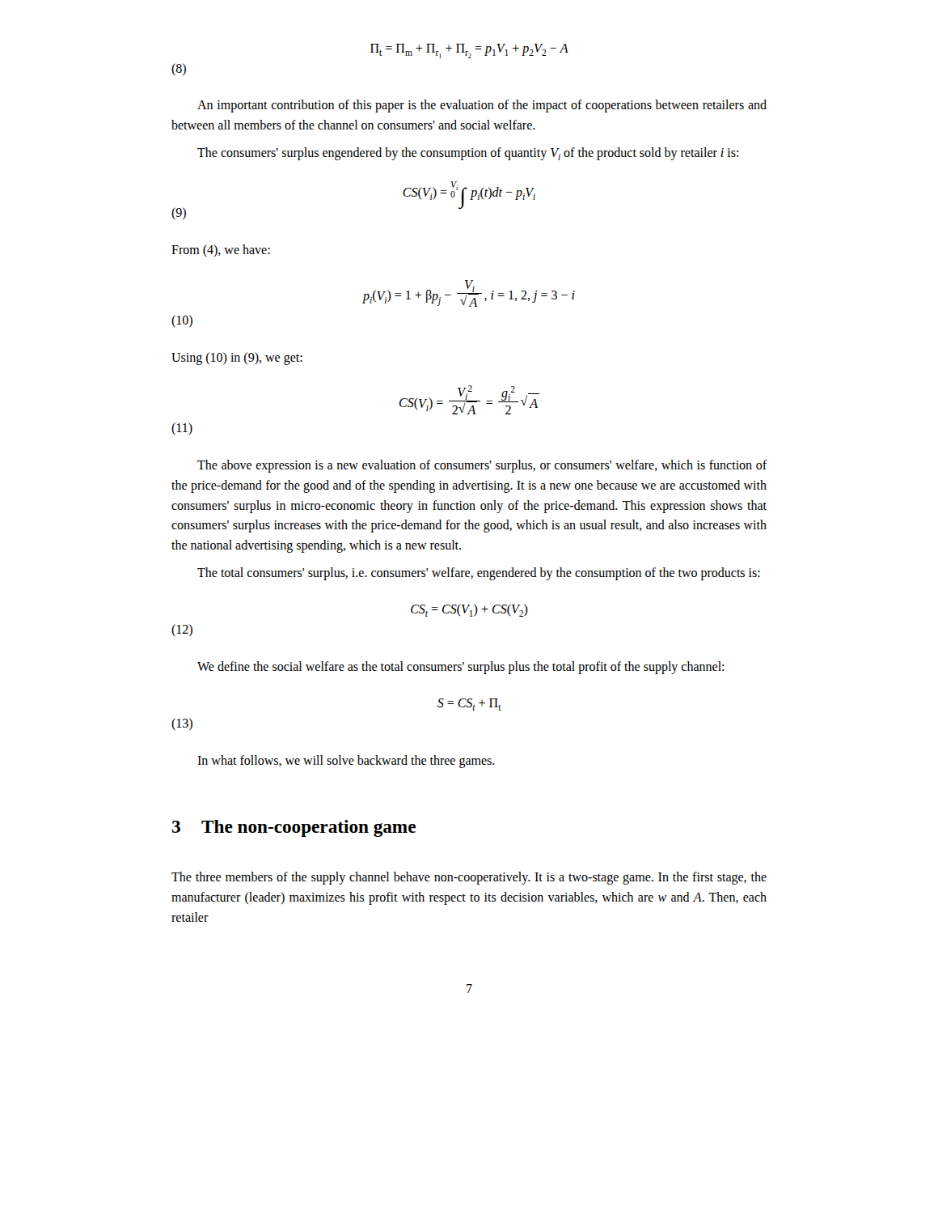Πt = Πm + Πr1 + Πr2 = p1V1 + p2V2 − A
(8)
An important contribution of this paper is the evaluation of the impact of cooperations between retailers and between all members of the channel on consumers' and social welfare.
The consumers' surplus engendered by the consumption of quantity Vi of the product sold by retailer i is:
CS(Vi) = Vi 0∫ pi(t)dt − piVi
(9)
From (4), we have:
pi(Vi) = 1 + βpj − Vi A, i = 1, 2, j = 3 − i
(10)
Using (10) in (9), we get:
CS(Vi) = Vi22A = gi22 A
(11)
The above expression is a new evaluation of consumers' surplus, or consumers' welfare, which is function of the price-demand for the good and of the spending in advertising. It is a new one because we are accustomed with consumers' surplus in micro-economic theory in function only of the price-demand. This expression shows that consumers' surplus increases with the price-demand for the good, which is an usual result, and also increases with the national advertising spending, which is a new result.
The total consumers' surplus, i.e. consumers' welfare, engendered by the consumption of the two products is:
CSt = CS(V1) + CS(V2)
(12)
We define the social welfare as the total consumers' surplus plus the total profit of the supply channel:
S = CSt + Πt
(13)
In what follows, we will solve backward the three games.
3 The non-cooperation game
The three members of the supply channel behave non-cooperatively. It is a two-stage game. In the first stage, the manufacturer (leader) maximizes his profit with respect to its decision variables, which are w and A. Then, each retailer
7